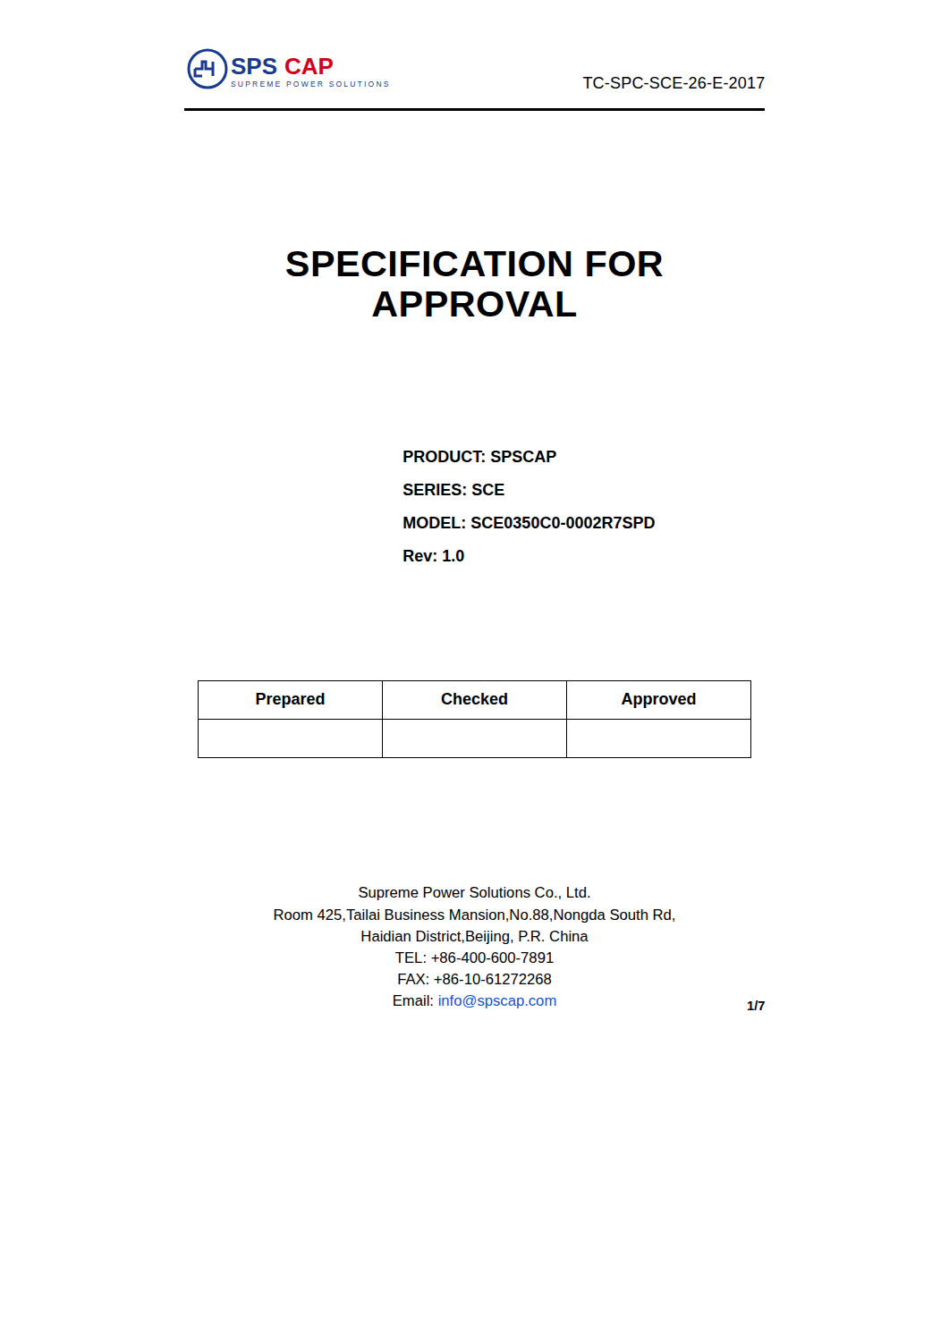SPSCAP logo SPS CAP SUPREME POWER SOLUTIONS
TC-SPC-SCE-26-E-2017
SPECIFICATION FOR APPROVAL
PRODUCT: SPSCAP
SERIES: SCE
MODEL: SCE0350C0-0002R7SPD
Rev: 1.0
| Prepared | Checked | Approved |
| --- | --- | --- |
Supreme Power Solutions Co., Ltd.
Room 425,Tailai Business Mansion,No.88,Nongda South Rd,
Haidian District,Beijing, P.R. China
TEL: +86-400-600-7891
FAX: +86-10-61272268
Email: info@spscap.com
1/7